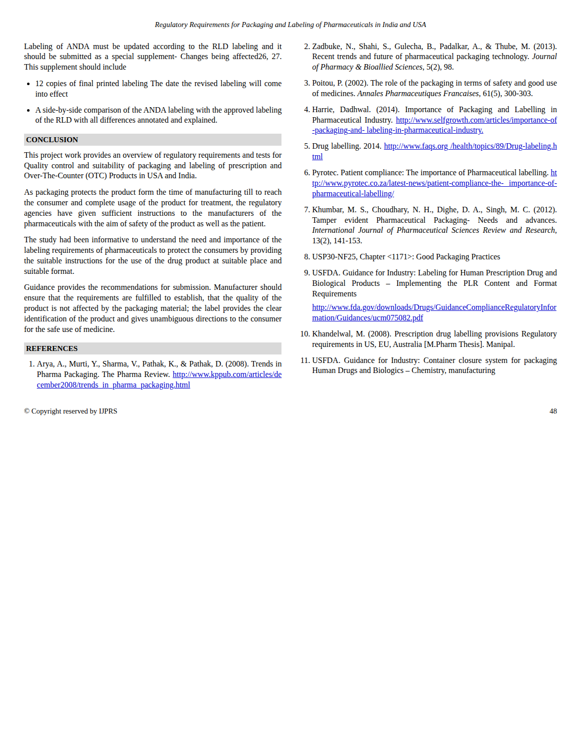Regulatory Requirements for Packaging and Labeling of Pharmaceuticals in India and USA
Labeling of ANDA must be updated according to the RLD labeling and it should be submitted as a special supplement- Changes being affected26, 27. This supplement should include
12 copies of final printed labeling The date the revised labeling will come into effect
A side-by-side comparison of the ANDA labeling with the approved labeling of the RLD with all differences annotated and explained.
CONCLUSION
This project work provides an overview of regulatory requirements and tests for Quality control and suitability of packaging and labeling of prescription and Over-The-Counter (OTC) Products in USA and India.
As packaging protects the product form the time of manufacturing till to reach the consumer and complete usage of the product for treatment, the regulatory agencies have given sufficient instructions to the manufacturers of the pharmaceuticals with the aim of safety of the product as well as the patient.
The study had been informative to understand the need and importance of the labeling requirements of pharmaceuticals to protect the consumers by providing the suitable instructions for the use of the drug product at suitable place and suitable format.
Guidance provides the recommendations for submission. Manufacturer should ensure that the requirements are fulfilled to establish, that the quality of the product is not affected by the packaging material; the label provides the clear identification of the product and gives unambiguous directions to the consumer for the safe use of medicine.
REFERENCES
Arya, A., Murti, Y., Sharma, V., Pathak, K., & Pathak, D. (2008). Trends in Pharma Packaging. The Pharma Review. http://www.kppub.com/articles/december2008/trends_in_pharma_packaging.html
Zadbuke, N., Shahi, S., Gulecha, B., Padalkar, A., & Thube, M. (2013). Recent trends and future of pharmaceutical packaging technology. Journal of Pharmacy & Bioallied Sciences, 5(2), 98.
Poitou, P. (2002). The role of the packaging in terms of safety and good use of medicines. Annales Pharmaceutiques Francaises, 61(5), 300-303.
Harrie, Dadhwal. (2014). Importance of Packaging and Labelling in Pharmaceutical Industry. http://www.selfgrowth.com/articles/importance-of-packaging-and- labeling-in-pharmaceutical-industry.
Drug labelling. 2014. http://www.faqs.org /health/topics/89/Drug-labeling.html
Pyrotec. Patient compliance: The importance of Pharmaceutical labelling. http://www.pyrotec.co.za/latest-news/patient-compliance-the- importance-of-pharmaceutical-labelling/
Khumbar, M. S., Choudhary, N. H., Dighe, D. A., Singh, M. C. (2012). Tamper evident Pharmaceutical Packaging- Needs and advances. International Journal of Pharmaceutical Sciences Review and Research, 13(2), 141-153.
USP30-NF25, Chapter <1171>: Good Packaging Practices
USFDA. Guidance for Industry: Labeling for Human Prescription Drug and Biological Products – Implementing the PLR Content and Format Requirements
http://www.fda.gov/downloads/Drugs/GuidanceComplianceRegulatoryInformation/Guidances/ucm075082.pdf
Khandelwal, M. (2008). Prescription drug labelling provisions Regulatory requirements in US, EU, Australia [M.Pharm Thesis]. Manipal.
USFDA. Guidance for Industry: Container closure system for packaging Human Drugs and Biologics – Chemistry, manufacturing
© Copyright reserved by IJPRS 48